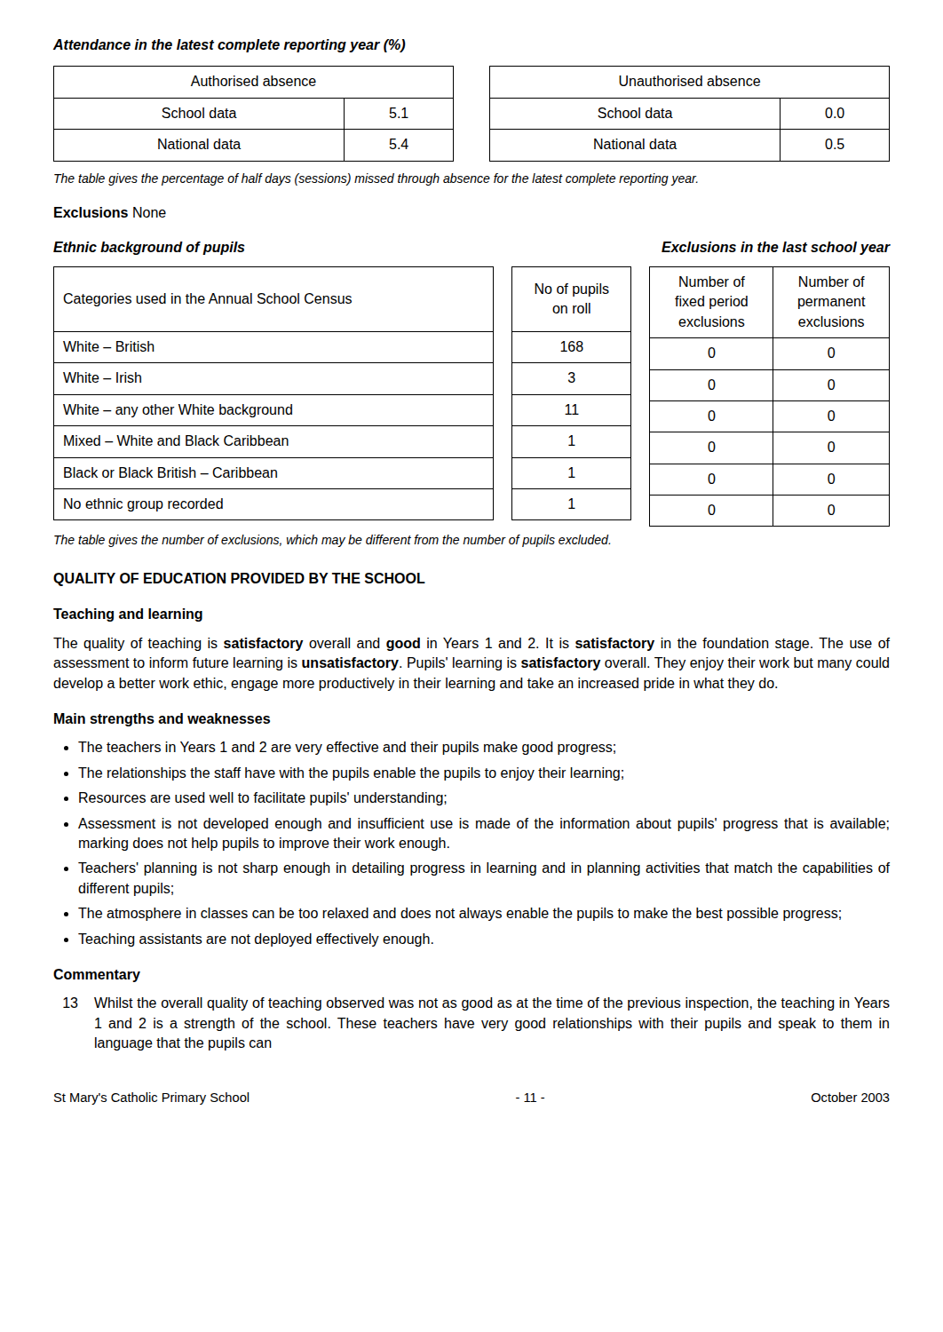Attendance in the latest complete reporting year (%)
| Authorised absence |
| School data | 5.1 |
| National data | 5.4 |
| Unauthorised absence |
| School data | 0.0 |
| National data | 0.5 |
The table gives the percentage of half days (sessions) missed through absence for the latest complete reporting year.
Exclusions None
Ethnic background of pupils
Exclusions in the last school year
| Categories used in the Annual School Census |
| White – British |
| White – Irish |
| White – any other White background |
| Mixed – White and Black Caribbean |
| Black or Black British – Caribbean |
| No ethnic group recorded |
| No of pupils on roll |
| 168 |
| 3 |
| 11 |
| 1 |
| 1 |
| 1 |
| Number of fixed period exclusions | Number of permanent exclusions |
| 0 | 0 |
| 0 | 0 |
| 0 | 0 |
| 0 | 0 |
| 0 | 0 |
| 0 | 0 |
The table gives the number of exclusions, which may be different from the number of pupils excluded.
QUALITY OF EDUCATION PROVIDED BY THE SCHOOL
Teaching and learning
The quality of teaching is satisfactory overall and good in Years 1 and 2. It is satisfactory in the foundation stage. The use of assessment to inform future learning is unsatisfactory. Pupils' learning is satisfactory overall. They enjoy their work but many could develop a better work ethic, engage more productively in their learning and take an increased pride in what they do.
Main strengths and weaknesses
The teachers in Years 1 and 2 are very effective and their pupils make good progress;
The relationships the staff have with the pupils enable the pupils to enjoy their learning;
Resources are used well to facilitate pupils' understanding;
Assessment is not developed enough and insufficient use is made of the information about pupils' progress that is available; marking does not help pupils to improve their work enough.
Teachers' planning is not sharp enough in detailing progress in learning and in planning activities that match the capabilities of different pupils;
The atmosphere in classes can be too relaxed and does not always enable the pupils to make the best possible progress;
Teaching assistants are not deployed effectively enough.
Commentary
13
Whilst the overall quality of teaching observed was not as good as at the time of the previous inspection, the teaching in Years 1 and 2 is a strength of the school. These teachers have very good relationships with their pupils and speak to them in language that the pupils can
St Mary's Catholic Primary School
- 11 -
October 2003